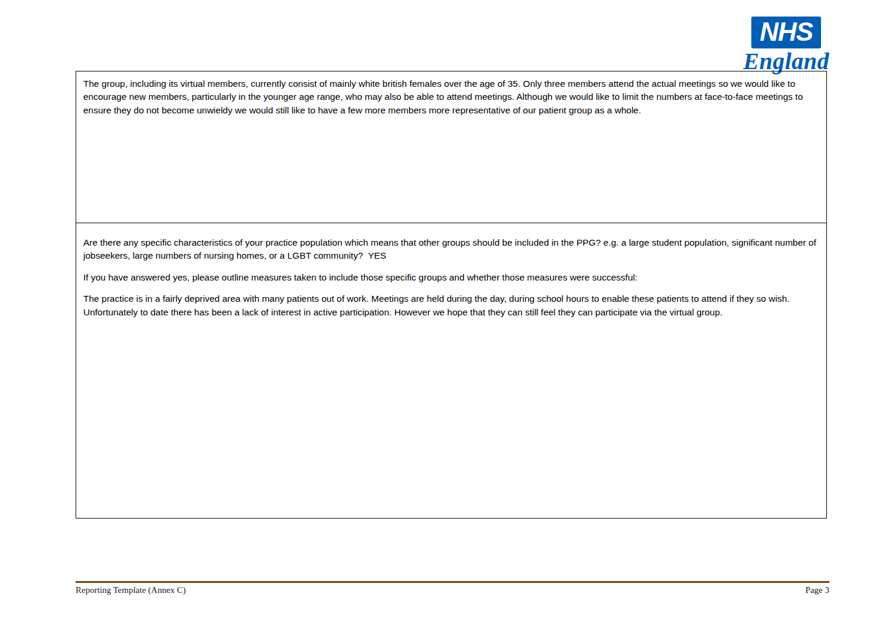NHS England
The group, including its virtual members, currently consist of mainly white british females over the age of 35. Only three members attend the actual meetings so we would like to encourage new members, particularly in the younger age range, who may also be able to attend meetings. Although we would like to limit the numbers at face-to-face meetings to ensure they do not become unwieldy we would still like to have a few more members more representative of our patient group as a whole.
Are there any specific characteristics of your practice population which means that other groups should be included in the PPG? e.g. a large student population, significant number of jobseekers, large numbers of nursing homes, or a LGBT community? YES
If you have answered yes, please outline measures taken to include those specific groups and whether those measures were successful:
The practice is in a fairly deprived area with many patients out of work. Meetings are held during the day, during school hours to enable these patients to attend if they so wish. Unfortunately to date there has been a lack of interest in active participation. However we hope that they can still feel they can participate via the virtual group.
Reporting Template (Annex C) Page 3